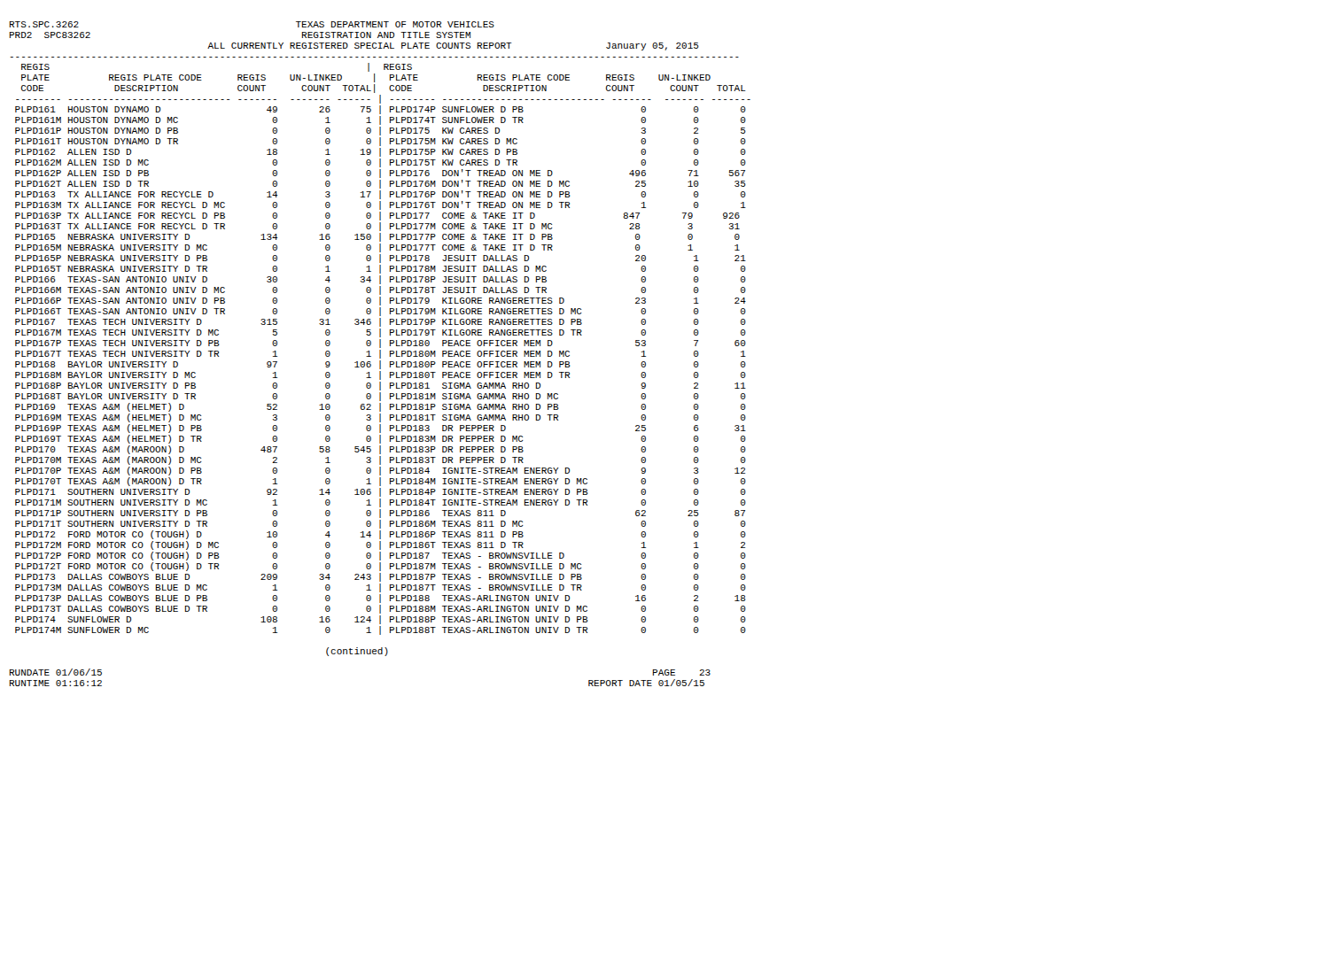RTS.SPC.3262 TEXAS DEPARTMENT OF MOTOR VEHICLES PRD2 SPC83262 REGISTRATION AND TITLE SYSTEM ALL CURRENTLY REGISTERED SPECIAL PLATE COUNTS REPORT January 05, 2015 ----------------------------------------------------------------------------------------------------------------------------- REGIS | REGIS PLATE REGIS PLATE CODE REGIS UN-LINKED | PLATE REGIS PLATE CODE REGIS UN-LINKED CODE DESCRIPTION COUNT COUNT TOTAL| CODE DESCRIPTION COUNT COUNT TOTAL -------- ---------------------------- ------- ------- ------ | -------- ---------------------------- ------- ------- ------- PLPD161 HOUSTON DYNAMO D 49 26 75 | PLPD174P SUNFLOWER D PB 0 0 0 PLPD161M HOUSTON DYNAMO D MC 0 1 1 | PLPD174T SUNFLOWER D TR 0 0 0 PLPD161P HOUSTON DYNAMO D PB 0 0 0 | PLPD175 KW CARES D 3 2 5 PLPD161T HOUSTON DYNAMO D TR 0 0 0 | PLPD175M KW CARES D MC 0 0 0 PLPD162 ALLEN ISD D 18 1 19 | PLPD175P KW CARES D PB 0 0 0 PLPD162M ALLEN ISD D MC 0 0 0 | PLPD175T KW CARES D TR 0 0 0 PLPD162P ALLEN ISD D PB 0 0 0 | PLPD176 DON'T TREAD ON ME D 496 71 567 PLPD162T ALLEN ISD D TR 0 0 0 | PLPD176M DON'T TREAD ON ME D MC 25 10 35 PLPD163 TX ALLIANCE FOR RECYCLE D 14 3 17 | PLPD176P DON'T TREAD ON ME D PB 0 0 0 PLPD163M TX ALLIANCE FOR RECYCL D MC 0 0 0 | PLPD176T DON'T TREAD ON ME D TR 1 0 1 PLPD163P TX ALLIANCE FOR RECYCL D PB 0 0 0 | PLPD177 COME & TAKE IT D 847 79 926 PLPD163T TX ALLIANCE FOR RECYCL D TR 0 0 0 | PLPD177M COME & TAKE IT D MC 28 3 31 PLPD165 NEBRASKA UNIVERSITY D 134 16 150 | PLPD177P COME & TAKE IT D PB 0 0 0 PLPD165M NEBRASKA UNIVERSITY D MC 0 0 0 | PLPD177T COME & TAKE IT D TR 0 1 1 PLPD165P NEBRASKA UNIVERSITY D PB 0 0 0 | PLPD178 JESUIT DALLAS D 20 1 21 PLPD165T NEBRASKA UNIVERSITY D TR 0 1 1 | PLPD178M JESUIT DALLAS D MC 0 0 0 PLPD166 TEXAS-SAN ANTONIO UNIV D 30 4 34 | PLPD178P JESUIT DALLAS D PB 0 0 0 PLPD166M TEXAS-SAN ANTONIO UNIV D MC 0 0 0 | PLPD178T JESUIT DALLAS D TR 0 0 0 PLPD166P TEXAS-SAN ANTONIO UNIV D PB 0 0 0 | PLPD179 KILGORE RANGERETTES D 23 1 24 PLPD166T TEXAS-SAN ANTONIO UNIV D TR 0 0 0 | PLPD179M KILGORE RANGERETTES D MC 0 0 0 PLPD167 TEXAS TECH UNIVERSITY D 315 31 346 | PLPD179P KILGORE RANGERETTES D PB 0 0 0 PLPD167M TEXAS TECH UNIVERSITY D MC 5 0 5 | PLPD179T KILGORE RANGERETTES D TR 0 0 0 PLPD167P TEXAS TECH UNIVERSITY D PB 0 0 0 | PLPD180 PEACE OFFICER MEM D 53 7 60 PLPD167T TEXAS TECH UNIVERSITY D TR 1 0 1 | PLPD180M PEACE OFFICER MEM D MC 1 0 1 PLPD168 BAYLOR UNIVERSITY D 97 9 106 | PLPD180P PEACE OFFICER MEM D PB 0 0 0 PLPD168M BAYLOR UNIVERSITY D MC 1 0 1 | PLPD180T PEACE OFFICER MEM D TR 0 0 0 PLPD168P BAYLOR UNIVERSITY D PB 0 0 0 | PLPD181 SIGMA GAMMA RHO D 9 2 11 PLPD168T BAYLOR UNIVERSITY D TR 0 0 0 | PLPD181M SIGMA GAMMA RHO D MC 0 0 0 PLPD169 TEXAS A&M (HELMET) D 52 10 62 | PLPD181P SIGMA GAMMA RHO D PB 0 0 0 PLPD169M TEXAS A&M (HELMET) D MC 3 0 3 | PLPD181T SIGMA GAMMA RHO D TR 0 0 0 PLPD169P TEXAS A&M (HELMET) D PB 0 0 0 | PLPD183 DR PEPPER D 25 6 31 PLPD169T TEXAS A&M (HELMET) D TR 0 0 0 | PLPD183M DR PEPPER D MC 0 0 0 PLPD170 TEXAS A&M (MAROON) D 487 58 545 | PLPD183P DR PEPPER D PB 0 0 0 PLPD170M TEXAS A&M (MAROON) D MC 2 1 3 | PLPD183T DR PEPPER D TR 0 0 0 PLPD170P TEXAS A&M (MAROON) D PB 0 0 0 | PLPD184 IGNITE-STREAM ENERGY D 9 3 12 PLPD170T TEXAS A&M (MAROON) D TR 1 0 1 | PLPD184M IGNITE-STREAM ENERGY D MC 0 0 0 PLPD171 SOUTHERN UNIVERSITY D 92 14 106 | PLPD184P IGNITE-STREAM ENERGY D PB 0 0 0 PLPD171M SOUTHERN UNIVERSITY D MC 1 0 1 | PLPD184T IGNITE-STREAM ENERGY D TR 0 0 0 PLPD171P SOUTHERN UNIVERSITY D PB 0 0 0 | PLPD186 TEXAS 811 D 62 25 87 PLPD171T SOUTHERN UNIVERSITY D TR 0 0 0 | PLPD186M TEXAS 811 D MC 0 0 0 PLPD172 FORD MOTOR CO (TOUGH) D 10 4 14 | PLPD186P TEXAS 811 D PB 0 0 0 PLPD172M FORD MOTOR CO (TOUGH) D MC 0 0 0 | PLPD186T TEXAS 811 D TR 1 1 2 PLPD172P FORD MOTOR CO (TOUGH) D PB 0 0 0 | PLPD187 TEXAS - BROWNSVILLE D 0 0 0 PLPD172T FORD MOTOR CO (TOUGH) D TR 0 0 0 | PLPD187M TEXAS - BROWNSVILLE D MC 0 0 0 PLPD173 DALLAS COWBOYS BLUE D 209 34 243 | PLPD187P TEXAS - BROWNSVILLE D PB 0 0 0 PLPD173M DALLAS COWBOYS BLUE D MC 1 0 1 | PLPD187T TEXAS - BROWNSVILLE D TR 0 0 0 PLPD173P DALLAS COWBOYS BLUE D PB 0 0 0 | PLPD188 TEXAS-ARLINGTON UNIV D 16 2 18 PLPD173T DALLAS COWBOYS BLUE D TR 0 0 0 | PLPD188M TEXAS-ARLINGTON UNIV D MC 0 0 0 PLPD174 SUNFLOWER D 108 16 124 | PLPD188P TEXAS-ARLINGTON UNIV D PB 0 0 0 PLPD174M SUNFLOWER D MC 1 0 1 | PLPD188T TEXAS-ARLINGTON UNIV D TR 0 0 0 (continued) RUNDATE 01/06/15 PAGE 23 RUNTIME 01:16:12 REPORT DATE 01/05/15